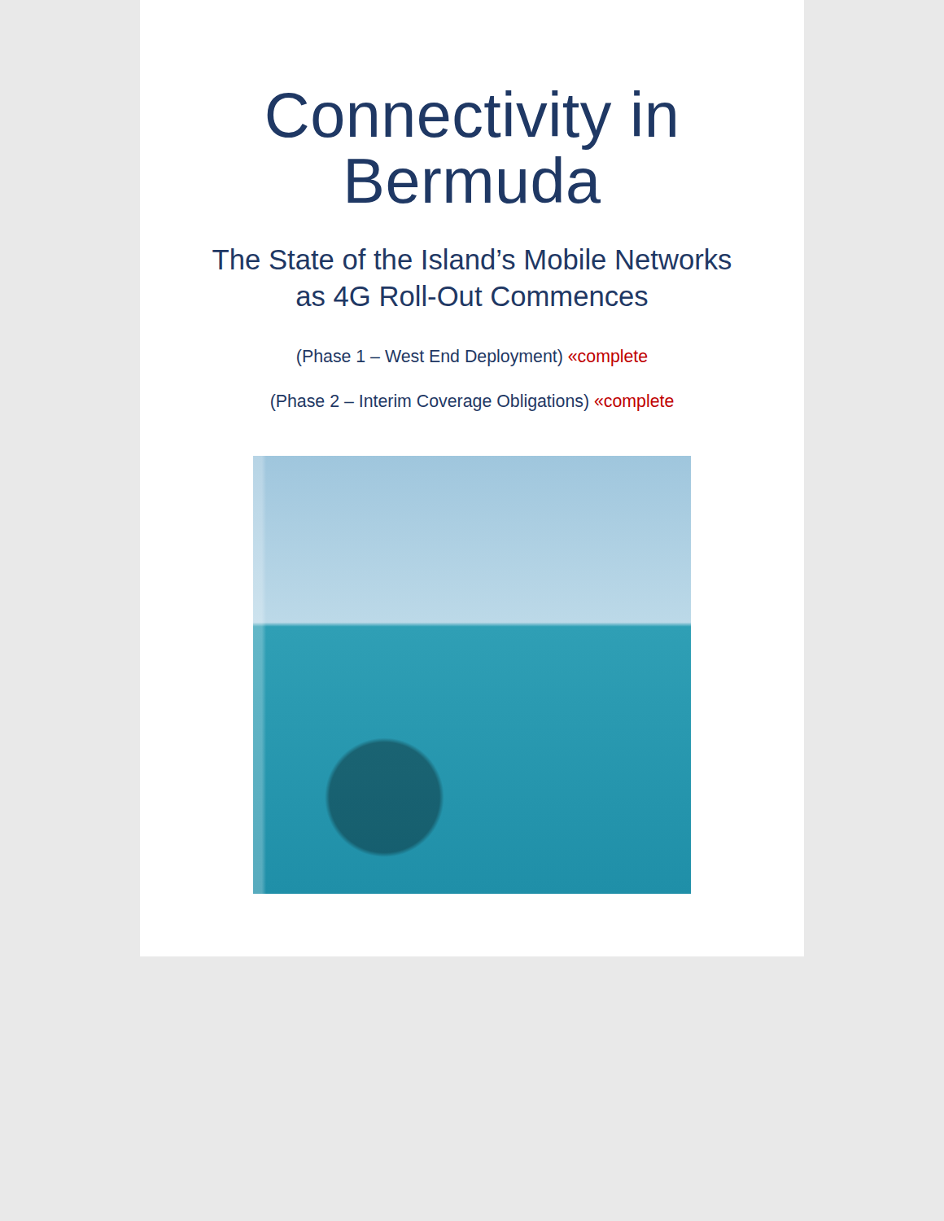Connectivity in Bermuda
The State of the Island’s Mobile Networks as 4G Roll-Out Commences
(Phase 1 – West End Deployment) «complete
(Phase 2 – Interim Coverage Obligations) «complete